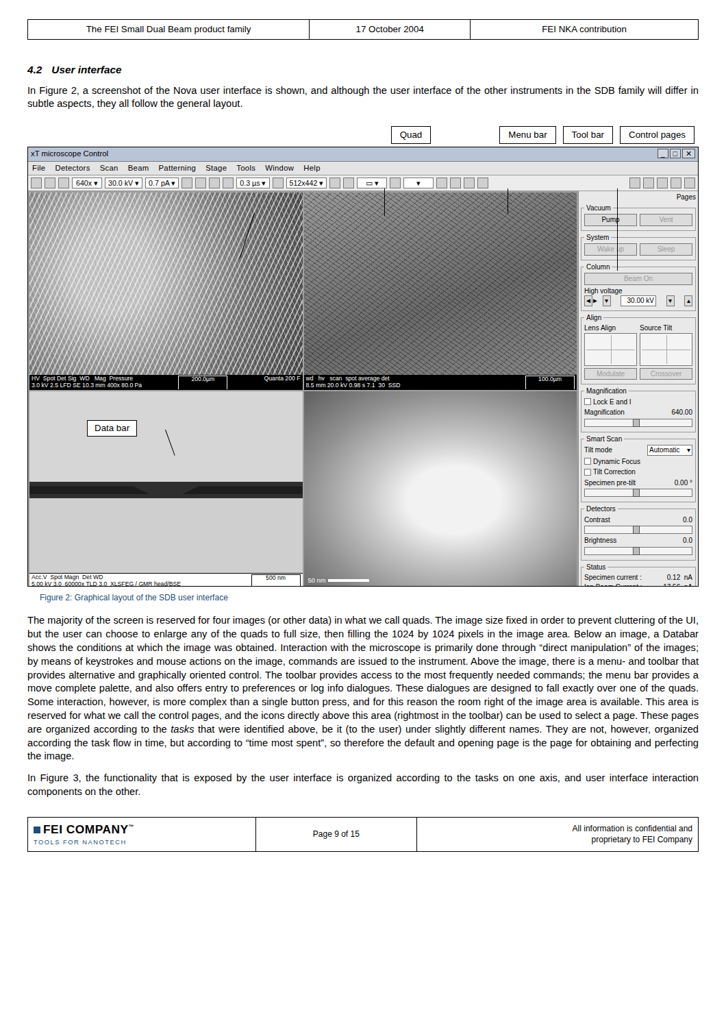| The FEI Small Dual Beam product family | 17 October 2004 | FEI NKA contribution |
4.2 User interface
In Figure 2, a screenshot of the Nova user interface is shown, and although the user interface of the other instruments in the SDB family will differ in subtle aspects, they all follow the general layout.
Quad
Menu bar
Tool bar
Control pages
xT microscope Control
_□✕
File Detectors Scan Beam Patterning Stage Tools Window Help
640x ▾ 30.0 kV ▾ 0.7 pA ▾ 0.3 µs ▾ 512x442 ▾ ▭ ▾ ▾
HV Spot Det Sig WD Mag Pressure
3.0 kV 2.5 LFD SE 10.3 mm 400x 80.0 Pa 200.0µm Quanta 200 F
wd hv scan spot average det
8.5 mm 20.0 kV 0.98 s 7.1 30 SSD 100.0µm
Acc.V Spot Magn Det WD
5.00 kV 3.0 60000x TLD 3.0 XLSFEG / GMR head/BSE 500 nm
50 nm
Pages
Vacuum
Pump
Vent
System
Wake up
Sleep
Column
Beam On
High voltage
◄►▾ 30.00 kV ▾▴
Align
Lens Align
Source Tilt
Modulate
Crossover
Magnification
Lock E and I
Magnification 640.00
Smart Scan
Tilt mode Automatic▾
Dynamic Focus
Tilt Correction
Specimen pre-tilt 0.00 °
Detectors
Contrast 0.0
Brightness 0.0
Status
Specimen current : 0.12 nA
Ion Beam Current : 17.56 nA
Data bar
Figure 2: Graphical layout of the SDB user interface
The majority of the screen is reserved for four images (or other data) in what we call quads. The image size fixed in order to prevent cluttering of the UI, but the user can choose to enlarge any of the quads to full size, then filling the 1024 by 1024 pixels in the image area. Below an image, a Databar shows the conditions at which the image was obtained. Interaction with the microscope is primarily done through “direct manipulation” of the images; by means of keystrokes and mouse actions on the image, commands are issued to the instrument. Above the image, there is a menu- and toolbar that provides alternative and graphically oriented control. The toolbar provides access to the most frequently needed commands; the menu bar provides a move complete palette, and also offers entry to preferences or log info dialogues. These dialogues are designed to fall exactly over one of the quads. Some interaction, however, is more complex than a single button press, and for this reason the room right of the image area is available. This area is reserved for what we call the control pages, and the icons directly above this area (rightmost in the toolbar) can be used to select a page. These pages are organized according to the tasks that were identified above, be it (to the user) under slightly different names. They are not, however, organized according the task flow in time, but according to “time most spent”, so therefore the default and opening page is the page for obtaining and perfecting the image.
In Figure 3, the functionality that is exposed by the user interface is organized according to the tasks on one axis, and user interface interaction components on the other.
| FEI COMPANY ™ TOOLS FOR NANOTECH | Page 9 of 15 | All information is confidential and proprietary to FEI Company |